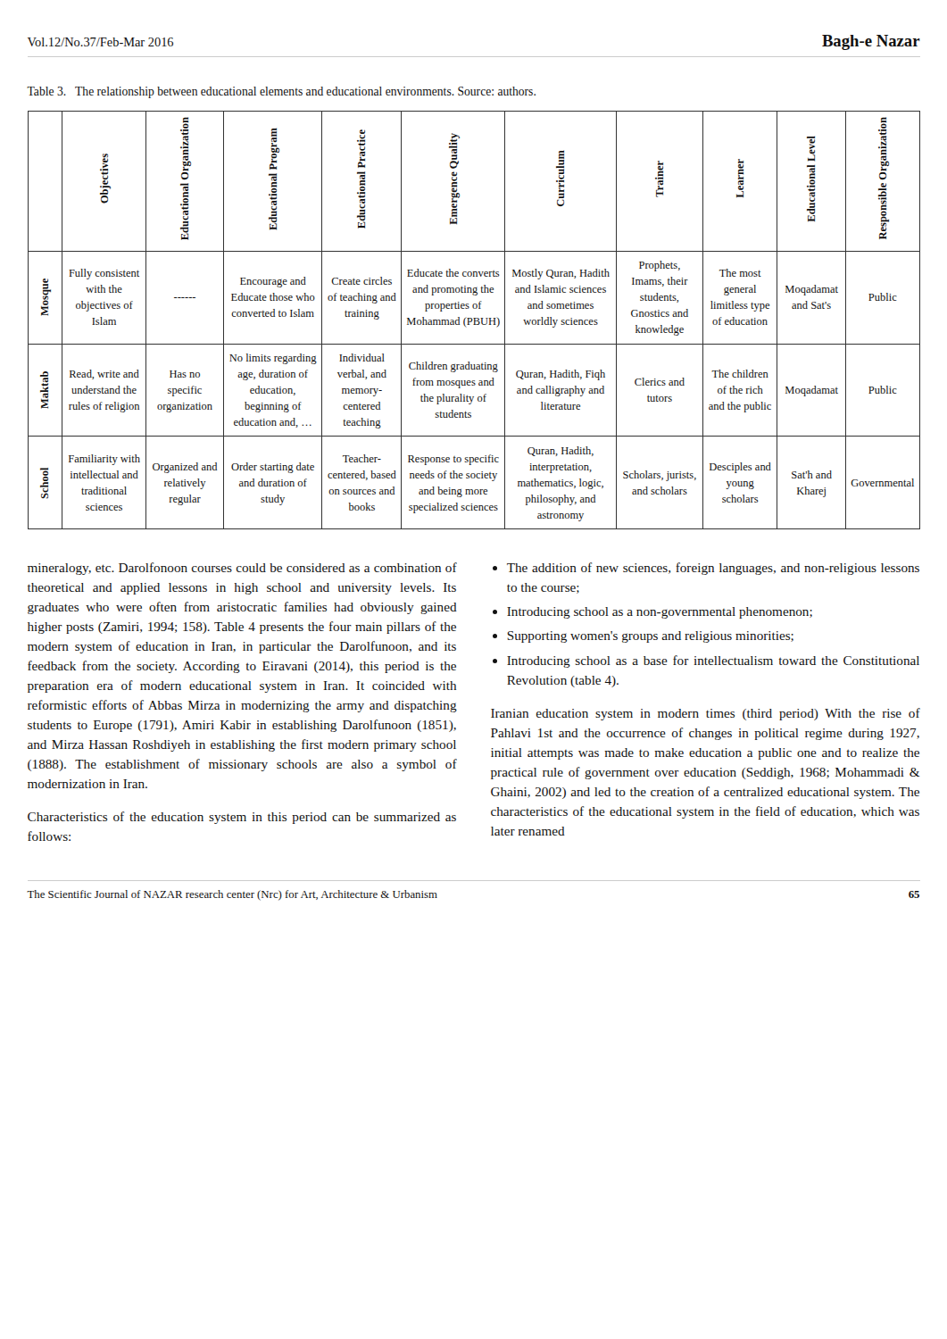Vol.12/No.37/Feb-Mar 2016
Bagh-e Nazar
Table 3. The relationship between educational elements and educational environments. Source: authors.
| | Objectives | Educational Organization | Educational Program | Educational Practice | Emergence Quality | Curriculum | Trainer | Learner | Educational Level | Responsible Organization |
| --- | --- | --- | --- | --- | --- | --- | --- | --- | --- | --- |
| Mosque | Fully consistent with the objectives of Islam | ------ | Encourage and Educate those who converted to Islam | Create circles of teaching and training | Educate the converts and promoting the properties of Mohammad (PBUH) | Mostly Quran, Hadith and Islamic sciences and sometimes worldly sciences | Prophets, Imams, their students, Gnostics and knowledge | The most general limitless type of education | Moqadamat and Sat's | Public |
| Maktab | Read, write and understand the rules of religion | Has no specific organization | No limits regarding age, duration of education, beginning of education and, … | Individual verbal, and memory-centered teaching | Children graduating from mosques and the plurality of students | Quran, Hadith, Fiqh and calligraphy and literature | Clerics and tutors | The children of the rich and the public | Moqadamat | Public |
| School | Familiarity with intellectual and traditional sciences | Organized and relatively regular | Order starting date and duration of study | Teacher-centered, based on sources and books | Response to specific needs of the society and being more specialized sciences | Quran, Hadith, interpretation, mathematics, logic, philosophy, and astronomy | Scholars, jurists, and scholars | Desciples and young scholars | Sat'h and Kharej | Governmental |
mineralogy, etc. Darolfonoon courses could be considered as a combination of theoretical and applied lessons in high school and university levels. Its graduates who were often from aristocratic families had obviously gained higher posts (Zamiri, 1994; 158). Table 4 presents the four main pillars of the modern system of education in Iran, in particular the Darolfunoon, and its feedback from the society. According to Eiravani (2014), this period is the preparation era of modern educational system in Iran. It coincided with reformistic efforts of Abbas Mirza in modernizing the army and dispatching students to Europe (1791), Amiri Kabir in establishing Darolfunoon (1851), and Mirza Hassan Roshdiyeh in establishing the first modern primary school (1888). The establishment of missionary schools are also a symbol of modernization in Iran.
Characteristics of the education system in this period can be summarized as follows:
The addition of new sciences, foreign languages, and non-religious lessons to the course;
Introducing school as a non-governmental phenomenon;
Supporting women's groups and religious minorities;
Introducing school as a base for intellectualism toward the Constitutional Revolution (table 4).
Iranian education system in modern times (third period) With the rise of Pahlavi 1st and the occurrence of changes in political regime during 1927, initial attempts was made to make education a public one and to realize the practical rule of government over education (Seddigh, 1968; Mohammadi & Ghaini, 2002) and led to the creation of a centralized educational system. The characteristics of the educational system in the field of education, which was later renamed
The Scientific Journal of NAZAR research center (Nrc) for Art, Architecture & Urbanism
65